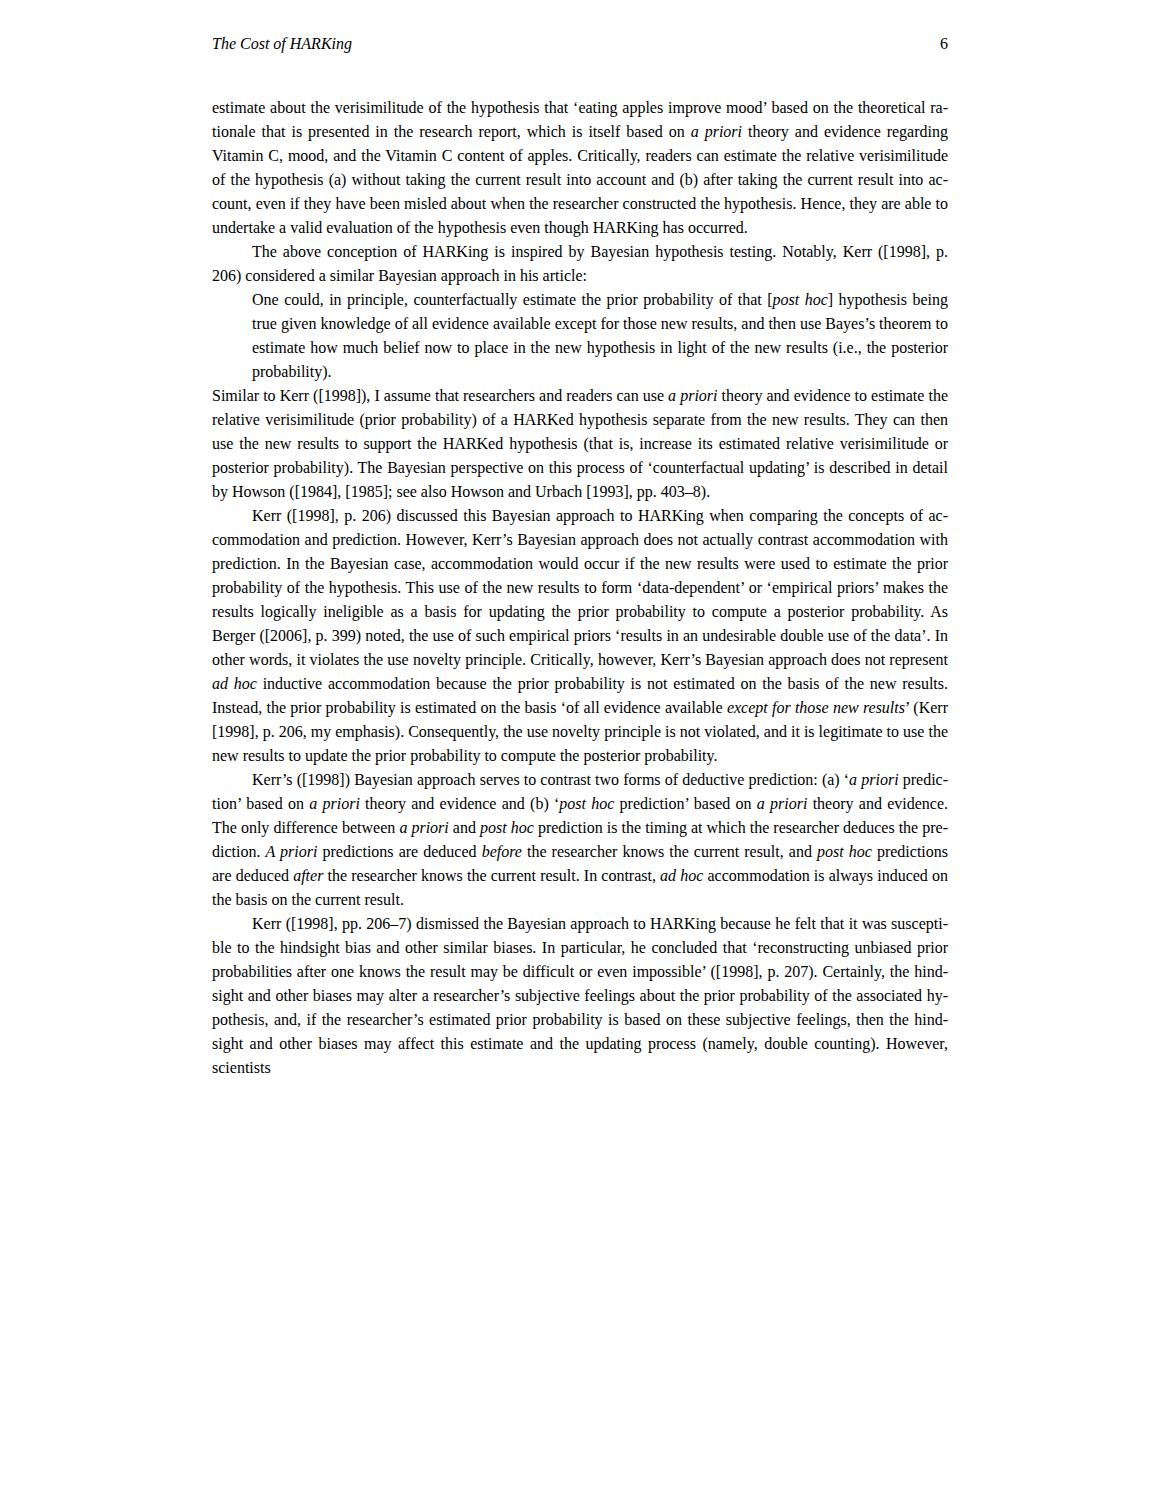The Cost of HARKing 6
estimate about the verisimilitude of the hypothesis that ‘eating apples improve mood’ based on the theoretical rationale that is presented in the research report, which is itself based on a priori theory and evidence regarding Vitamin C, mood, and the Vitamin C content of apples. Critically, readers can estimate the relative verisimilitude of the hypothesis (a) without taking the current result into account and (b) after taking the current result into account, even if they have been misled about when the researcher constructed the hypothesis. Hence, they are able to undertake a valid evaluation of the hypothesis even though HARKing has occurred.
The above conception of HARKing is inspired by Bayesian hypothesis testing. Notably, Kerr ([1998], p. 206) considered a similar Bayesian approach in his article:
One could, in principle, counterfactually estimate the prior probability of that [post hoc] hypothesis being true given knowledge of all evidence available except for those new results, and then use Bayes’s theorem to estimate how much belief now to place in the new hypothesis in light of the new results (i.e., the posterior probability).
Similar to Kerr ([1998]), I assume that researchers and readers can use a priori theory and evidence to estimate the relative verisimilitude (prior probability) of a HARKed hypothesis separate from the new results. They can then use the new results to support the HARKed hypothesis (that is, increase its estimated relative verisimilitude or posterior probability). The Bayesian perspective on this process of ‘counterfactual updating’ is described in detail by Howson ([1984], [1985]; see also Howson and Urbach [1993], pp. 403–8).
Kerr ([1998], p. 206) discussed this Bayesian approach to HARKing when comparing the concepts of accommodation and prediction. However, Kerr’s Bayesian approach does not actually contrast accommodation with prediction. In the Bayesian case, accommodation would occur if the new results were used to estimate the prior probability of the hypothesis. This use of the new results to form ‘data-dependent’ or ‘empirical priors’ makes the results logically ineligible as a basis for updating the prior probability to compute a posterior probability. As Berger ([2006], p. 399) noted, the use of such empirical priors ‘results in an undesirable double use of the data’. In other words, it violates the use novelty principle. Critically, however, Kerr’s Bayesian approach does not represent ad hoc inductive accommodation because the prior probability is not estimated on the basis of the new results. Instead, the prior probability is estimated on the basis ‘of all evidence available except for those new results’ (Kerr [1998], p. 206, my emphasis). Consequently, the use novelty principle is not violated, and it is legitimate to use the new results to update the prior probability to compute the posterior probability.
Kerr’s ([1998]) Bayesian approach serves to contrast two forms of deductive prediction: (a) ‘a priori prediction’ based on a priori theory and evidence and (b) ‘post hoc prediction’ based on a priori theory and evidence. The only difference between a priori and post hoc prediction is the timing at which the researcher deduces the prediction. A priori predictions are deduced before the researcher knows the current result, and post hoc predictions are deduced after the researcher knows the current result. In contrast, ad hoc accommodation is always induced on the basis on the current result.
Kerr ([1998], pp. 206–7) dismissed the Bayesian approach to HARKing because he felt that it was susceptible to the hindsight bias and other similar biases. In particular, he concluded that ‘reconstructing unbiased prior probabilities after one knows the result may be difficult or even impossible’ ([1998], p. 207). Certainly, the hindsight and other biases may alter a researcher’s subjective feelings about the prior probability of the associated hypothesis, and, if the researcher’s estimated prior probability is based on these subjective feelings, then the hindsight and other biases may affect this estimate and the updating process (namely, double counting). However, scientists